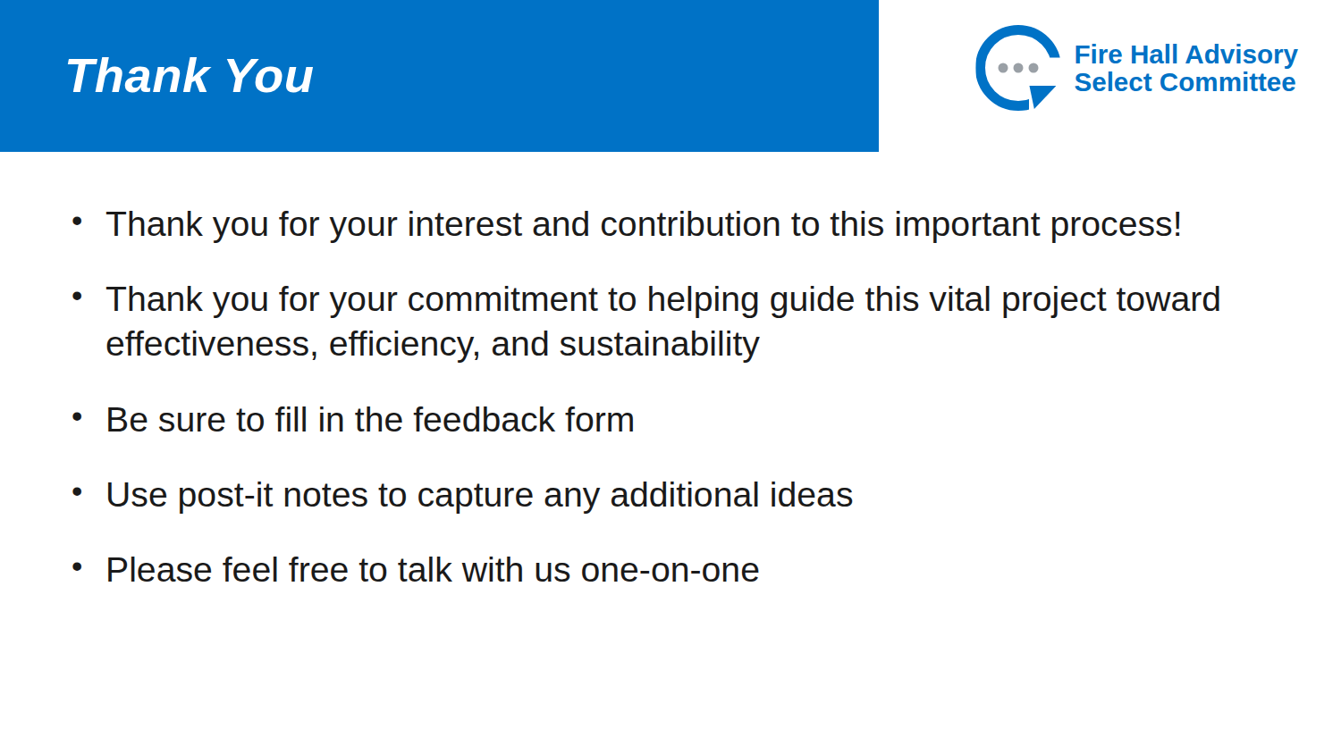Thank You
Fire Hall Advisory Select Committee
Thank you for your interest and contribution to this important process!
Thank you for your commitment to helping guide this vital project toward effectiveness, efficiency, and sustainability
Be sure to fill in the feedback form
Use post-it notes to capture any additional ideas
Please feel free to talk with us one-on-one